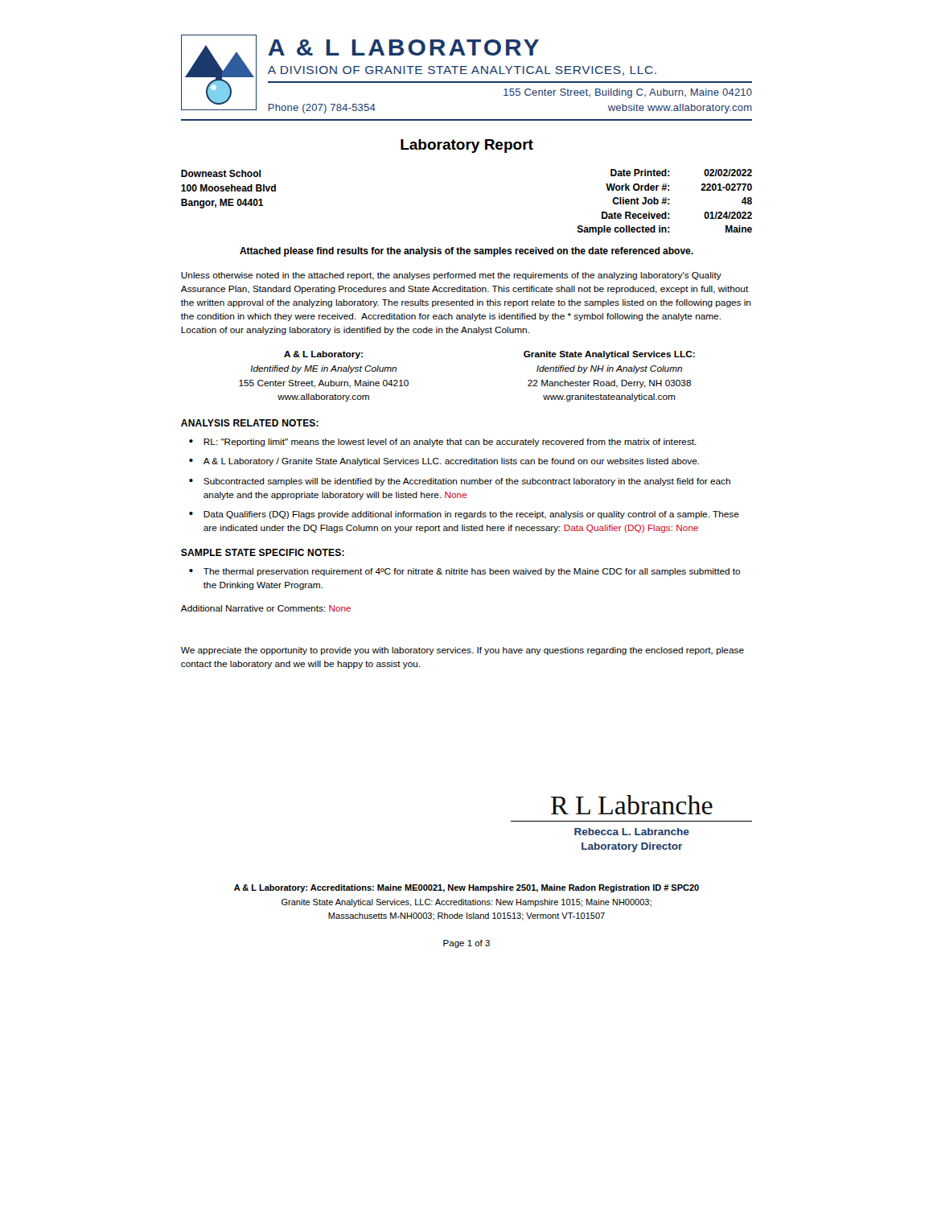A & L LABORATORY
A DIVISION OF GRANITE STATE ANALYTICAL SERVICES, LLC.
155 Center Street, Building C, Auburn, Maine 04210
Phone (207) 784-5354 website www.allaboratory.com
Laboratory Report
| Downeast School 100 Moosehead Blvd Bangor, ME 04401 | / Date Printed: / 02/02/2022 / / Work Order #: / 2201-02770 / / Client Job #: / 48 / / Date Received: / 01/24/2022 / / Sample collected in: / Maine / |
Attached please find results for the analysis of the samples received on the date referenced above.
Unless otherwise noted in the attached report, the analyses performed met the requirements of the analyzing laboratory's Quality Assurance Plan, Standard Operating Procedures and State Accreditation. This certificate shall not be reproduced, except in full, without the written approval of the analyzing laboratory. The results presented in this report relate to the samples listed on the following pages in the condition in which they were received. Accreditation for each analyte is identified by the * symbol following the analyte name. Location of our analyzing laboratory is identified by the code in the Analyst Column.
| A & L Laboratory: Identified by ME in Analyst Column 155 Center Street, Auburn, Maine 04210 www.allaboratory.com | Granite State Analytical Services LLC: Identified by NH in Analyst Column 22 Manchester Road, Derry, NH 03038 www.granitestateanalytical.com |
ANALYSIS RELATED NOTES:
RL: "Reporting limit" means the lowest level of an analyte that can be accurately recovered from the matrix of interest.
A & L Laboratory / Granite State Analytical Services LLC. accreditation lists can be found on our websites listed above.
Subcontracted samples will be identified by the Accreditation number of the subcontract laboratory in the analyst field for each analyte and the appropriate laboratory will be listed here. None
Data Qualifiers (DQ) Flags provide additional information in regards to the receipt, analysis or quality control of a sample. These are indicated under the DQ Flags Column on your report and listed here if necessary: Data Qualifier (DQ) Flags: None
SAMPLE STATE SPECIFIC NOTES:
The thermal preservation requirement of 4ºC for nitrate & nitrite has been waived by the Maine CDC for all samples submitted to the Drinking Water Program.
Additional Narrative or Comments: None
We appreciate the opportunity to provide you with laboratory services. If you have any questions regarding the enclosed report, please contact the laboratory and we will be happy to assist you.
R L Labranche
Rebecca L. Labranche
Laboratory Director
A & L Laboratory: Accreditations: Maine ME00021, New Hampshire 2501, Maine Radon Registration ID # SPC20
Granite State Analytical Services, LLC: Accreditations: New Hampshire 1015; Maine NH00003;
Massachusetts M-NH0003; Rhode Island 101513; Vermont VT-101507
Page 1 of 3